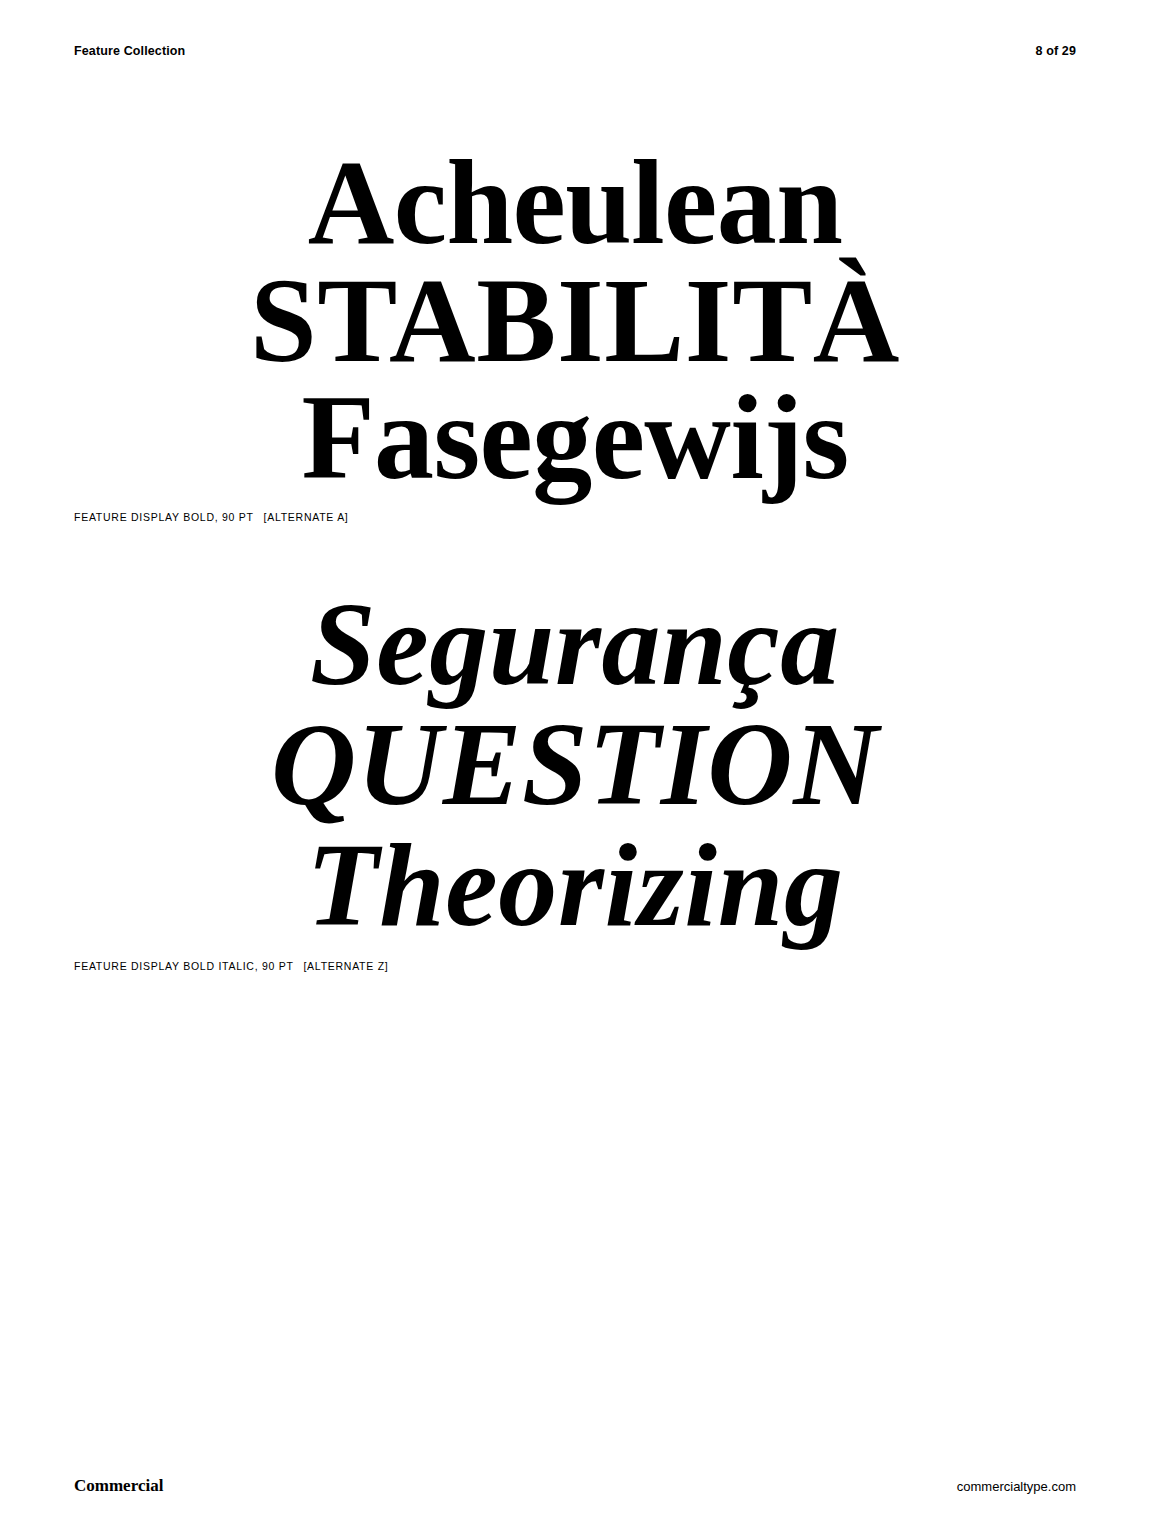Feature Collection
8 of 29
Acheulean STABILITÀ Fasegewijs
Feature Display Bold, 90 pt [alternate a]
Segurança QUESTION Theorizing
Feature Display Bold Italic, 90 pt [alternate z]
Commercial
commercialtype.com